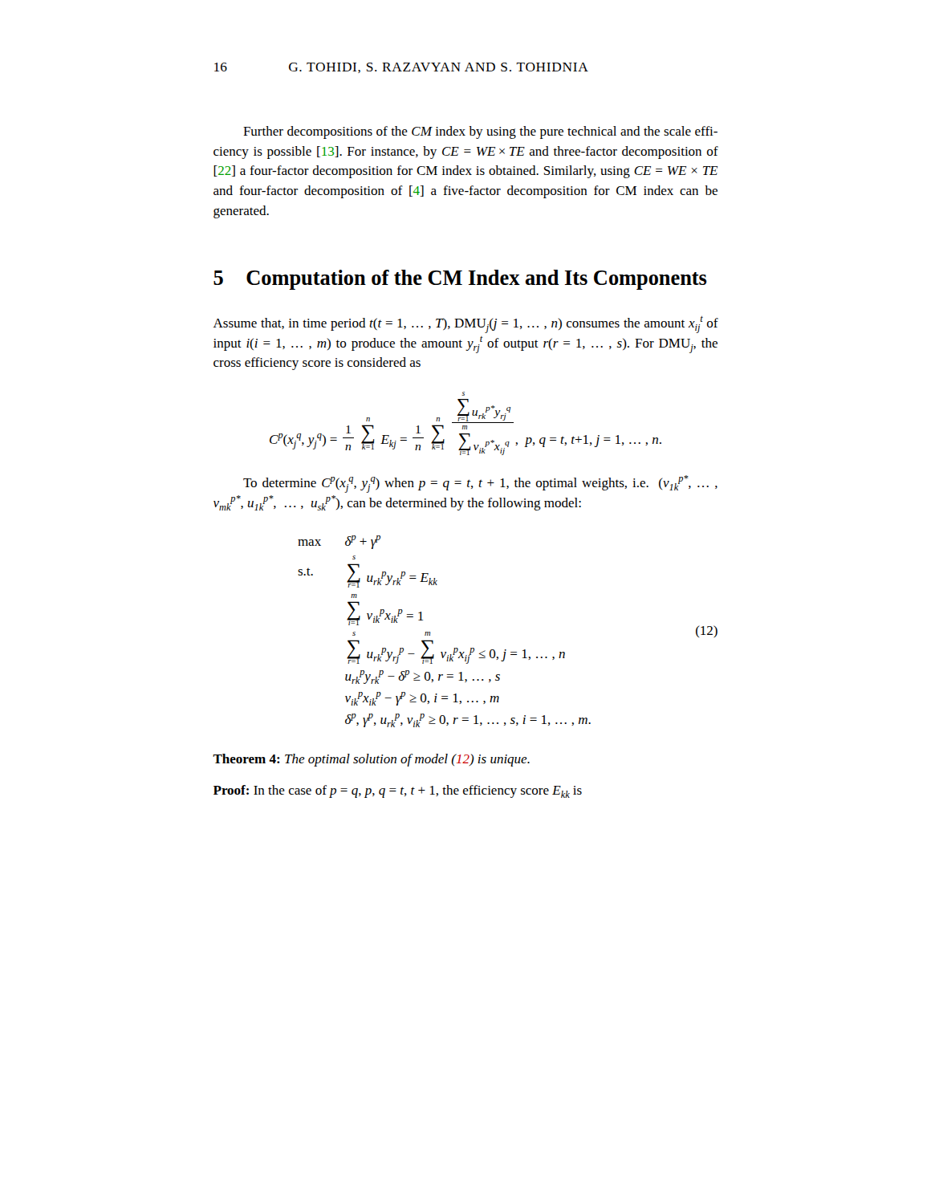16 G. TOHIDI, S. RAZAVYAN AND S. TOHIDNIA
Further decompositions of the CM index by using the pure technical and the scale efficiency is possible [13]. For instance, by CE = WE × TE and three-factor decomposition of [22] a four-factor decomposition for CM index is obtained. Similarly, using CE = WE × TE and four-factor decomposition of [4] a five-factor decomposition for CM index can be generated.
5 Computation of the CM Index and Its Components
Assume that, in time period t(t = 1, … , T), DMUj(j = 1, … , n) consumes the amount xijt of input i(i = 1, … , m) to produce the amount yrjt of output r(r = 1, … , s). For DMUj, the cross efficiency score is considered as
Cp(xjq, yjq) = 1 n n∑k=1 Ekj = 1 n n∑k=1 s∑r=1 urkp*yrjq m∑i=1 vikp*xijq, p, q = t, t+1, j = 1, … , n.
To determine Cp(xjq, yjq) when p = q = t, t + 1, the optimal weights, i.e. (v1kp*, … , vmkp*, u1kp*, … , uskp*), can be determined by the following model:
| max | δ p + γ p |
| s.t. | s ∑ r =1 u rk p y rk p = E kk |
| | m ∑ i =1 v ik p x ik p = 1 |
| | s ∑ r =1 u rk p y rj p − m ∑ i =1 v ik p x ij p ≤ 0, j = 1, … , n |
| | u rk p y rk p − δ p ≥ 0, r = 1, … , s |
| | v ik p x ik p − γ p ≥ 0, i = 1, … , m |
| | δ p , γ p , u rk p , v ik p ≥ 0, r = 1, … , s , i = 1, … , m . |
(12)
Theorem 4: The optimal solution of model (12) is unique.
Proof: In the case of p = q, p, q = t, t + 1, the efficiency score Ekk is